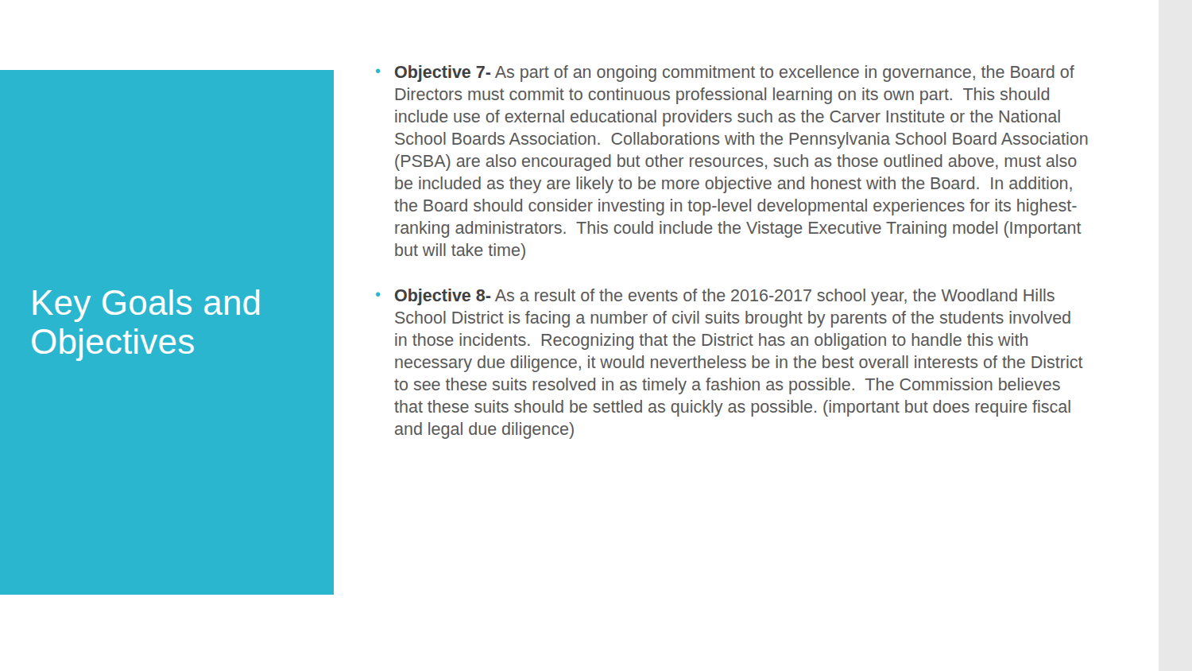Key Goals and Objectives
Objective 7- As part of an ongoing commitment to excellence in governance, the Board of Directors must commit to continuous professional learning on its own part. This should include use of external educational providers such as the Carver Institute or the National School Boards Association. Collaborations with the Pennsylvania School Board Association (PSBA) are also encouraged but other resources, such as those outlined above, must also be included as they are likely to be more objective and honest with the Board. In addition, the Board should consider investing in top-level developmental experiences for its highest-ranking administrators. This could include the Vistage Executive Training model (Important but will take time)
Objective 8- As a result of the events of the 2016-2017 school year, the Woodland Hills School District is facing a number of civil suits brought by parents of the students involved in those incidents. Recognizing that the District has an obligation to handle this with necessary due diligence, it would nevertheless be in the best overall interests of the District to see these suits resolved in as timely a fashion as possible. The Commission believes that these suits should be settled as quickly as possible. (important but does require fiscal and legal due diligence)